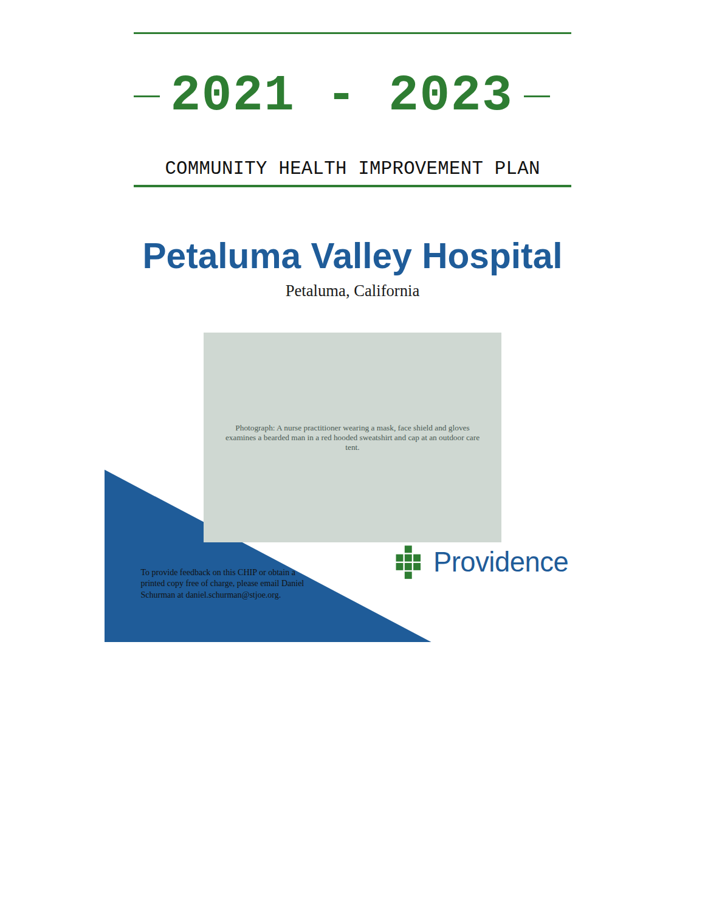2021 - 2023
COMMUNITY HEALTH IMPROVEMENT PLAN
Petaluma Valley Hospital
Petaluma, California
Photograph: A nurse practitioner wearing a mask, face shield and gloves examines a bearded man in a red hooded sweatshirt and cap at an outdoor care tent.
To provide feedback on this CHIP or obtain a printed copy free of charge, please email Daniel Schurman at daniel.schurman@stjoe.org.
Providence